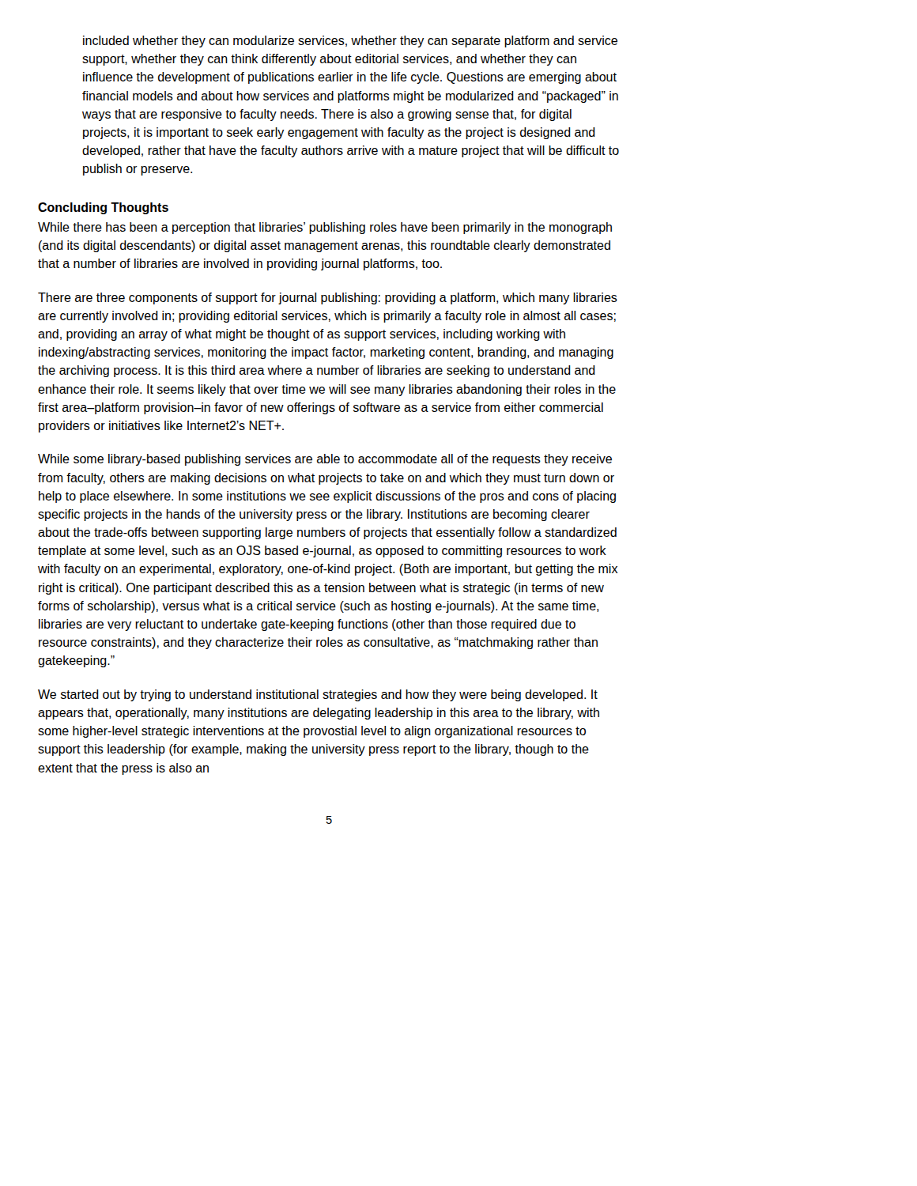included whether they can modularize services, whether they can separate platform and service support, whether they can think differently about editorial services, and whether they can influence the development of publications earlier in the life cycle. Questions are emerging about financial models and about how services and platforms might be modularized and “packaged” in ways that are responsive to faculty needs. There is also a growing sense that, for digital projects, it is important to seek early engagement with faculty as the project is designed and developed, rather that have the faculty authors arrive with a mature project that will be difficult to publish or preserve.
Concluding Thoughts
While there has been a perception that libraries’ publishing roles have been primarily in the monograph (and its digital descendants) or digital asset management arenas, this roundtable clearly demonstrated that a number of libraries are involved in providing journal platforms, too.
There are three components of support for journal publishing: providing a platform, which many libraries are currently involved in; providing editorial services, which is primarily a faculty role in almost all cases; and, providing an array of what might be thought of as support services, including working with indexing/abstracting services, monitoring the impact factor, marketing content, branding, and managing the archiving process. It is this third area where a number of libraries are seeking to understand and enhance their role. It seems likely that over time we will see many libraries abandoning their roles in the first area–platform provision–in favor of new offerings of software as a service from either commercial providers or initiatives like Internet2’s NET+.
While some library-based publishing services are able to accommodate all of the requests they receive from faculty, others are making decisions on what projects to take on and which they must turn down or help to place elsewhere. In some institutions we see explicit discussions of the pros and cons of placing specific projects in the hands of the university press or the library. Institutions are becoming clearer about the trade-offs between supporting large numbers of projects that essentially follow a standardized template at some level, such as an OJS based e-journal, as opposed to committing resources to work with faculty on an experimental, exploratory, one-of-kind project. (Both are important, but getting the mix right is critical). One participant described this as a tension between what is strategic (in terms of new forms of scholarship), versus what is a critical service (such as hosting e-journals). At the same time, libraries are very reluctant to undertake gate-keeping functions (other than those required due to resource constraints), and they characterize their roles as consultative, as “matchmaking rather than gatekeeping.”
We started out by trying to understand institutional strategies and how they were being developed. It appears that, operationally, many institutions are delegating leadership in this area to the library, with some higher-level strategic interventions at the provostial level to align organizational resources to support this leadership (for example, making the university press report to the library, though to the extent that the press is also an
5